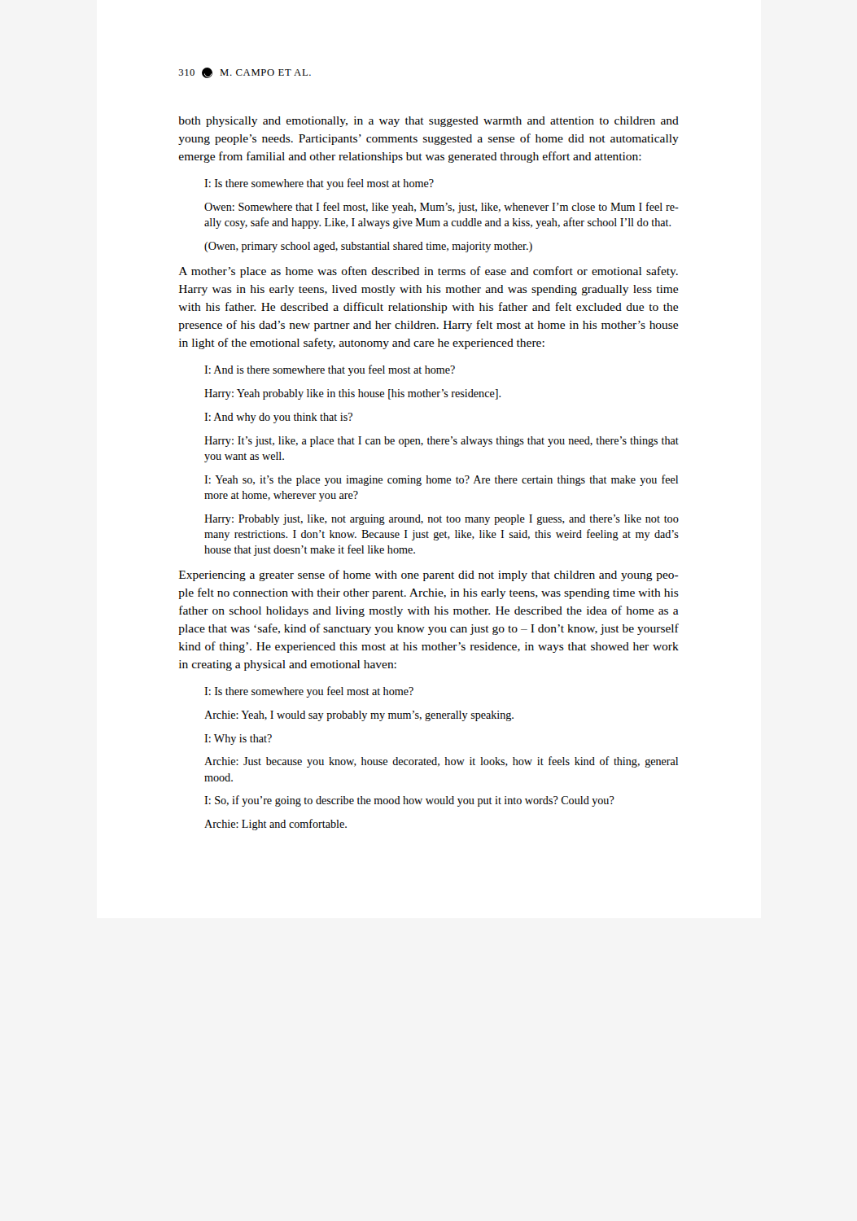310 M. CAMPO ET AL.
both physically and emotionally, in a way that suggested warmth and attention to children and young people’s needs. Participants’ comments suggested a sense of home did not automatically emerge from familial and other relationships but was generated through effort and attention:
I: Is there somewhere that you feel most at home?
Owen: Somewhere that I feel most, like yeah, Mum’s, just, like, whenever I’m close to Mum I feel really cosy, safe and happy. Like, I always give Mum a cuddle and a kiss, yeah, after school I’ll do that.
(Owen, primary school aged, substantial shared time, majority mother.)
A mother’s place as home was often described in terms of ease and comfort or emotional safety. Harry was in his early teens, lived mostly with his mother and was spending gradually less time with his father. He described a difficult relationship with his father and felt excluded due to the presence of his dad’s new partner and her children. Harry felt most at home in his mother’s house in light of the emotional safety, autonomy and care he experienced there:
I: And is there somewhere that you feel most at home?
Harry: Yeah probably like in this house [his mother’s residence].
I: And why do you think that is?
Harry: It’s just, like, a place that I can be open, there’s always things that you need, there’s things that you want as well.
I: Yeah so, it’s the place you imagine coming home to? Are there certain things that make you feel more at home, wherever you are?
Harry: Probably just, like, not arguing around, not too many people I guess, and there’s like not too many restrictions. I don’t know. Because I just get, like, like I said, this weird feeling at my dad’s house that just doesn’t make it feel like home.
Experiencing a greater sense of home with one parent did not imply that children and young people felt no connection with their other parent. Archie, in his early teens, was spending time with his father on school holidays and living mostly with his mother. He described the idea of home as a place that was ‘safe, kind of sanctuary you know you can just go to – I don’t know, just be yourself kind of thing’. He experienced this most at his mother’s residence, in ways that showed her work in creating a physical and emotional haven:
I: Is there somewhere you feel most at home?
Archie: Yeah, I would say probably my mum’s, generally speaking.
I: Why is that?
Archie: Just because you know, house decorated, how it looks, how it feels kind of thing, general mood.
I: So, if you’re going to describe the mood how would you put it into words? Could you?
Archie: Light and comfortable.